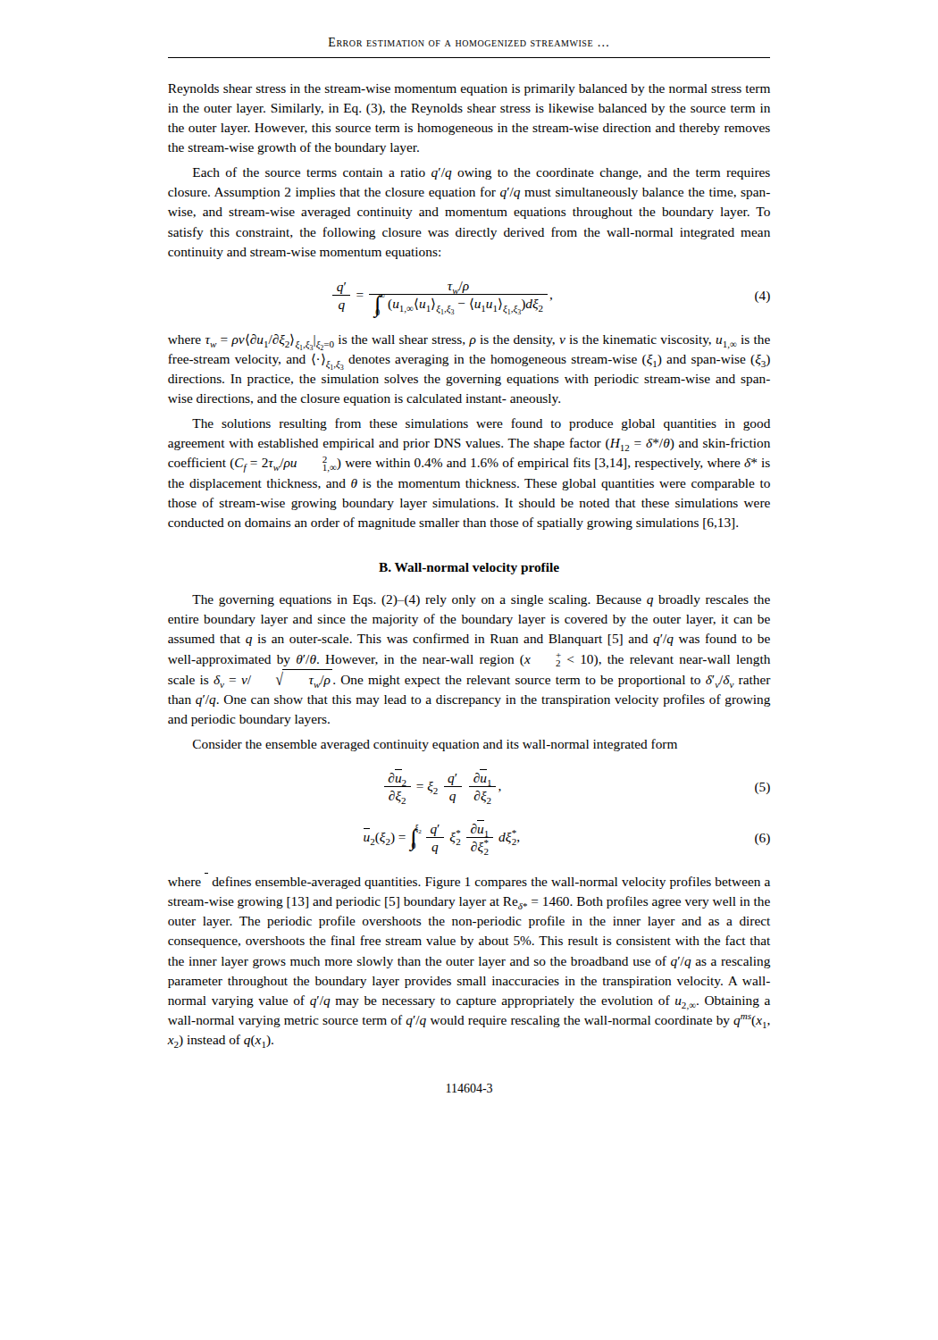Error estimation of a homogenized streamwise …
Reynolds shear stress in the stream-wise momentum equation is primarily balanced by the normal stress term in the outer layer. Similarly, in Eq. (3), the Reynolds shear stress is likewise balanced by the source term in the outer layer. However, this source term is homogeneous in the stream-wise direction and thereby removes the stream-wise growth of the boundary layer.
Each of the source terms contain a ratio q′/q owing to the coordinate change, and the term requires closure. Assumption 2 implies that the closure equation for q′/q must simultaneously balance the time, span-wise, and stream-wise averaged continuity and momentum equations throughout the boundary layer. To satisfy this constraint, the following closure was directly derived from the wall-normal integrated mean continuity and stream-wise momentum equations:
q′q = τw/ρ ∫∞0 (u1,∞⟨u1⟩ξ1,ξ3 − ⟨u1u1⟩ξ1,ξ3)dξ2 ,
(4)
where τw = ρν⟨∂u1/∂ξ2⟩ξ1,ξ3|ξ2=0 is the wall shear stress, ρ is the density, ν is the kinematic viscosity, u1,∞ is the free-stream velocity, and ⟨·⟩ξ1,ξ3 denotes averaging in the homogeneous stream-wise (ξ1) and span-wise (ξ3) directions. In practice, the simulation solves the governing equations with periodic stream-wise and span-wise directions, and the closure equation is calculated instant- aneously.
The solutions resulting from these simulations were found to produce global quantities in good agreement with established empirical and prior DNS values. The shape factor (H12 = δ*/θ) and skin-friction coefficient (Cf = 2τw/ρu 21,∞) were within 0.4% and 1.6% of empirical fits [3,14], respectively, where δ* is the displacement thickness, and θ is the momentum thickness. These global quantities were comparable to those of stream-wise growing boundary layer simulations. It should be noted that these simulations were conducted on domains an order of magnitude smaller than those of spatially growing simulations [6,13].
B. Wall-normal velocity profile
The governing equations in Eqs. (2)–(4) rely only on a single scaling. Because q broadly rescales the entire boundary layer and since the majority of the boundary layer is covered by the outer layer, it can be assumed that q is an outer-scale. This was confirmed in Ruan and Blanquart [5] and q′/q was found to be well-approximated by θ′/θ. However, in the near-wall region (x+2 < 10), the relevant near-wall length scale is δν = ν/√τw/ρ. One might expect the relevant source term to be proportional to δ′ν/δν rather than q′/q. One can show that this may lead to a discrepancy in the transpiration velocity profiles of growing and periodic boundary layers.
Consider the ensemble averaged continuity equation and its wall-normal integrated form
∂u2∂ξ2 = ξ2 q′q ∂u1∂ξ2,
(5)
u2(ξ2) = ∫ξ20 q′q ξ*2 ∂u1∂ξ*2 dξ*2,
(6)
where defines ensemble-averaged quantities. Figure 1 compares the wall-normal velocity profiles between a stream-wise growing [13] and periodic [5] boundary layer at Reδ* = 1460. Both profiles agree very well in the outer layer. The periodic profile overshoots the non-periodic profile in the inner layer and as a direct consequence, overshoots the final free stream value by about 5%. This result is consistent with the fact that the inner layer grows much more slowly than the outer layer and so the broadband use of q′/q as a rescaling parameter throughout the boundary layer provides small inaccuracies in the transpiration velocity. A wall-normal varying value of q′/q may be necessary to capture appropriately the evolution of u2,∞. Obtaining a wall-normal varying metric source term of q′/q would require rescaling the wall-normal coordinate by qms(x1, x2) instead of q(x1).
114604-3